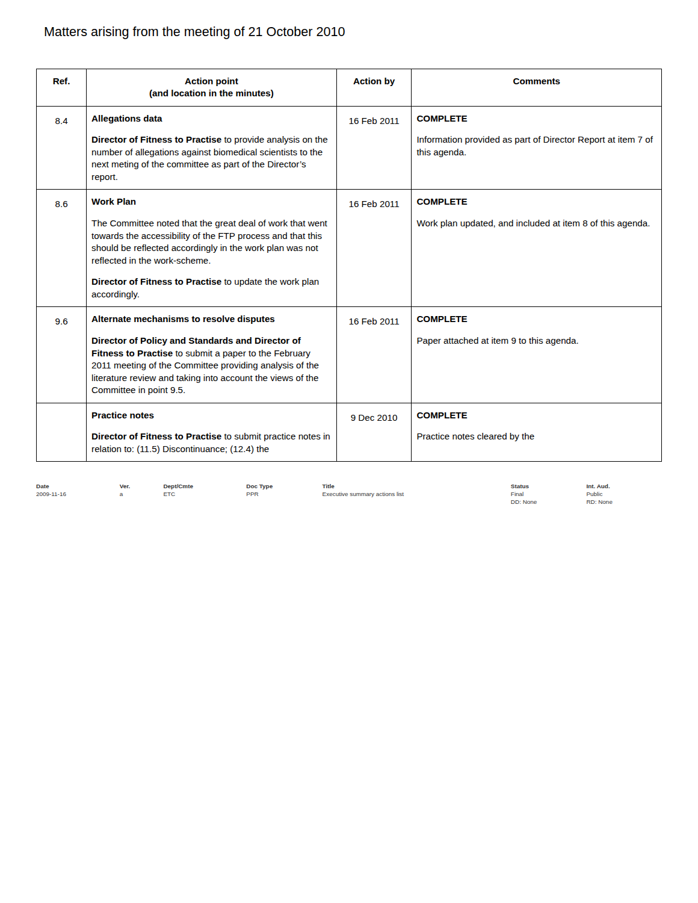Matters arising from the meeting of 21 October 2010
| Ref. | Action point (and location in the minutes) | Action by | Comments |
| --- | --- | --- | --- |
| 8.4 | Allegations data Director of Fitness to Practise to provide analysis on the number of allegations against biomedical scientists to the next meting of the committee as part of the Director’s report. | 16 Feb 2011 | COMPLETE Information provided as part of Director Report at item 7 of this agenda. |
| 8.6 | Work Plan The Committee noted that the great deal of work that went towards the accessibility of the FTP process and that this should be reflected accordingly in the work plan was not reflected in the work-scheme. Director of Fitness to Practise to update the work plan accordingly. | 16 Feb 2011 | COMPLETE Work plan updated, and included at item 8 of this agenda. |
| 9.6 | Alternate mechanisms to resolve disputes Director of Policy and Standards and Director of Fitness to Practise to submit a paper to the February 2011 meeting of the Committee providing analysis of the literature review and taking into account the views of the Committee in point 9.5. | 16 Feb 2011 | COMPLETE Paper attached at item 9 to this agenda. |
| | Practice notes Director of Fitness to Practise to submit practice notes in relation to: (11.5) Discontinuance; (12.4) the | 9 Dec 2010 | COMPLETE Practice notes cleared by the |
| Date | Ver. | Dept/Cmte | Doc Type | Title | Status | Int. Aud. |
| --- | --- | --- | --- | --- | --- | --- |
| 2009-11-16 | a | ETC | PPR | Executive summary actions list | Final DD: None | Public RD: None |